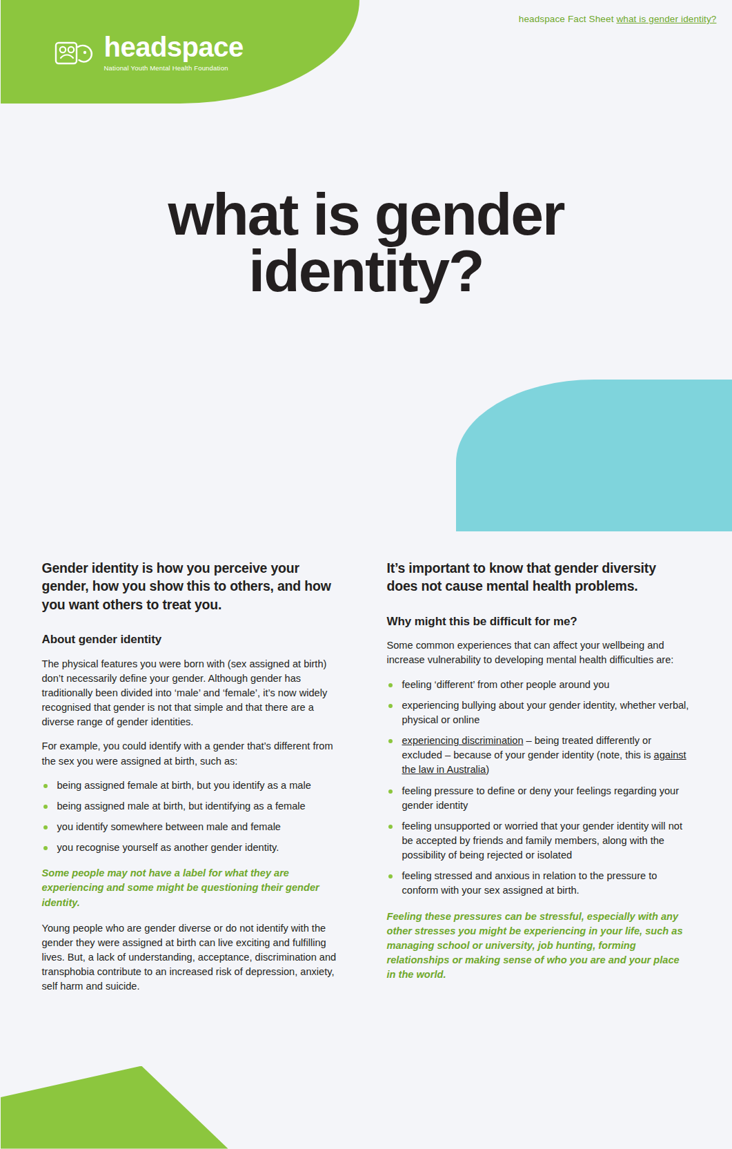headspace Fact Sheet what is gender identity?
headspace
National Youth Mental Health Foundation
what is gender identity?
Gender identity is how you perceive your gender, how you show this to others, and how you want others to treat you.
About gender identity
The physical features you were born with (sex assigned at birth) don’t necessarily define your gender. Although gender has traditionally been divided into ‘male’ and ‘female’, it’s now widely recognised that gender is not that simple and that there are a diverse range of gender identities.
For example, you could identify with a gender that’s different from the sex you were assigned at birth, such as:
being assigned female at birth, but you identify as a male
being assigned male at birth, but identifying as a female
you identify somewhere between male and female
you recognise yourself as another gender identity.
Some people may not have a label for what they are experiencing and some might be questioning their gender identity.
Young people who are gender diverse or do not identify with the gender they were assigned at birth can live exciting and fulfilling lives. But, a lack of understanding, acceptance, discrimination and transphobia contribute to an increased risk of depression, anxiety, self harm and suicide.
It’s important to know that gender diversity does not cause mental health problems.
Why might this be difficult for me?
Some common experiences that can affect your wellbeing and increase vulnerability to developing mental health difficulties are:
feeling ‘different’ from other people around you
experiencing bullying about your gender identity, whether verbal, physical or online
experiencing discrimination – being treated differently or excluded – because of your gender identity (note, this is against the law in Australia)
feeling pressure to define or deny your feelings regarding your gender identity
feeling unsupported or worried that your gender identity will not be accepted by friends and family members, along with the possibility of being rejected or isolated
feeling stressed and anxious in relation to the pressure to conform with your sex assigned at birth.
Feeling these pressures can be stressful, especially with any other stresses you might be experiencing in your life, such as managing school or university, job hunting, forming relationships or making sense of who you are and your place in the world.